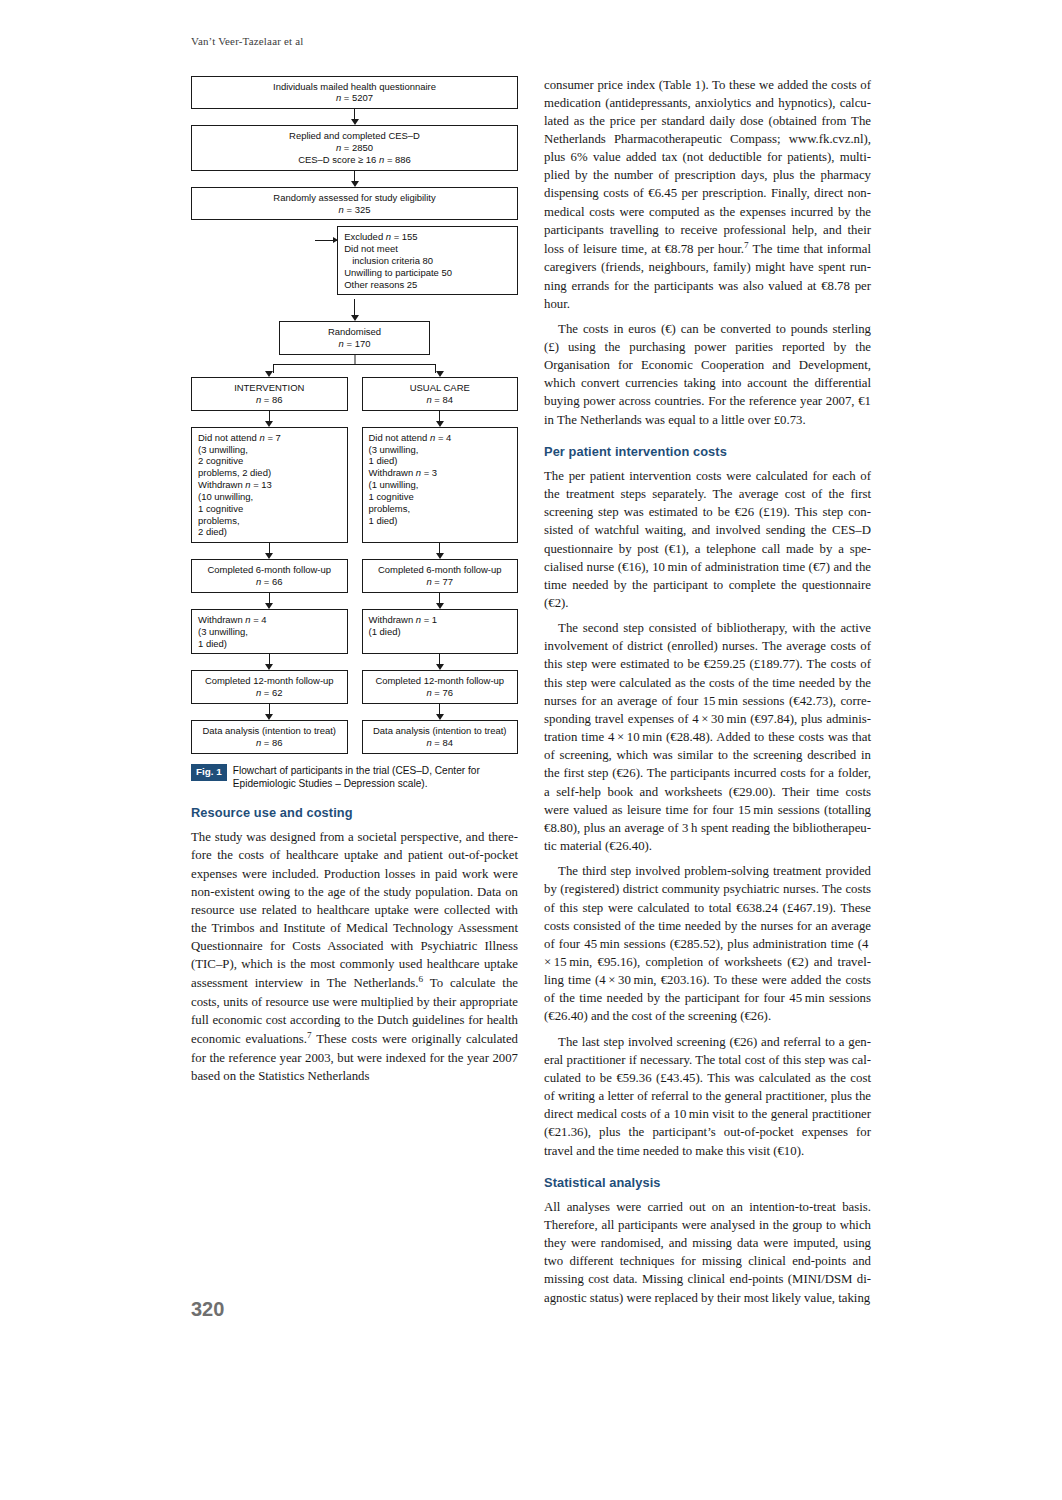Van’t Veer-Tazelaar et al
Individuals mailed health questionnaire
n = 5207
Replied and completed CES–D
n = 2850
CES–D score ≥ 16 n = 886
Randomly assessed for study eligibility
n = 325
Excluded n = 155
Did not meet
inclusion criteria 80
Unwilling to participate 50
Other reasons 25
Randomised
n = 170
INTERVENTION
n = 86
USUAL CARE
n = 84
Did not attend n = 7
(3 unwilling,
2 cognitive
problems, 2 died)
Withdrawn n = 13
(10 unwilling,
1 cognitive
problems,
2 died)
Did not attend n = 4
(3 unwilling,
1 died)
Withdrawn n = 3
(1 unwilling,
1 cognitive
problems,
1 died)
Completed 6-month follow-up
n = 66
Completed 6-month follow-up
n = 77
Withdrawn n = 4
(3 unwilling,
1 died)
Withdrawn n = 1
(1 died)
Completed 12-month follow-up
n = 62
Completed 12-month follow-up
n = 76
Data analysis (intention to treat)
n = 86
Data analysis (intention to treat)
n = 84
Fig. 1
Flowchart of participants in the trial (CES–D, Center for Epidemiologic Studies – Depression scale).
Resource use and costing
The study was designed from a societal perspective, and therefore the costs of healthcare uptake and patient out-of-pocket expenses were included. Production losses in paid work were non-existent owing to the age of the study population. Data on resource use related to healthcare uptake were collected with the Trimbos and Institute of Medical Technology Assessment Questionnaire for Costs Associated with Psychiatric Illness (TIC–P), which is the most commonly used healthcare uptake assessment interview in The Netherlands.6 To calculate the costs, units of resource use were multiplied by their appropriate full economic cost according to the Dutch guidelines for health economic evaluations.7 These costs were originally calculated for the reference year 2003, but were indexed for the year 2007 based on the Statistics Netherlands
consumer price index (Table 1). To these we added the costs of medication (antidepressants, anxiolytics and hypnotics), calculated as the price per standard daily dose (obtained from The Netherlands Pharmacotherapeutic Compass; www.fk.cvz.nl), plus 6% value added tax (not deductible for patients), multiplied by the number of prescription days, plus the pharmacy dispensing costs of €6.45 per prescription. Finally, direct non-medical costs were computed as the expenses incurred by the participants travelling to receive professional help, and their loss of leisure time, at €8.78 per hour.7 The time that informal caregivers (friends, neighbours, family) might have spent running errands for the participants was also valued at €8.78 per hour.
The costs in euros (€) can be converted to pounds sterling (£) using the purchasing power parities reported by the Organisation for Economic Cooperation and Development, which convert currencies taking into account the differential buying power across countries. For the reference year 2007, €1 in The Netherlands was equal to a little over £0.73.
Per patient intervention costs
The per patient intervention costs were calculated for each of the treatment steps separately. The average cost of the first screening step was estimated to be €26 (£19). This step consisted of watchful waiting, and involved sending the CES–D questionnaire by post (€1), a telephone call made by a specialised nurse (€16), 10 min of administration time (€7) and the time needed by the participant to complete the questionnaire (€2).
The second step consisted of bibliotherapy, with the active involvement of district (enrolled) nurses. The average costs of this step were estimated to be €259.25 (£189.77). The costs of this step were calculated as the costs of the time needed by the nurses for an average of four 15 min sessions (€42.73), corresponding travel expenses of 4 × 30 min (€97.84), plus administration time 4 × 10 min (€28.48). Added to these costs was that of screening, which was similar to the screening described in the first step (€26). The participants incurred costs for a folder, a self-help book and worksheets (€29.00). Their time costs were valued as leisure time for four 15 min sessions (totalling €8.80), plus an average of 3 h spent reading the bibliotherapeutic material (€26.40).
The third step involved problem-solving treatment provided by (registered) district community psychiatric nurses. The costs of this step were calculated to total €638.24 (£467.19). These costs consisted of the time needed by the nurses for an average of four 45 min sessions (€285.52), plus administration time (4 × 15 min, €95.16), completion of worksheets (€2) and travelling time (4 × 30 min, €203.16). To these were added the costs of the time needed by the participant for four 45 min sessions (€26.40) and the cost of the screening (€26).
The last step involved screening (€26) and referral to a general practitioner if necessary. The total cost of this step was calculated to be €59.36 (£43.45). This was calculated as the cost of writing a letter of referral to the general practitioner, plus the direct medical costs of a 10 min visit to the general practitioner (€21.36), plus the participant’s out-of-pocket expenses for travel and the time needed to make this visit (€10).
Statistical analysis
All analyses were carried out on an intention-to-treat basis. Therefore, all participants were analysed in the group to which they were randomised, and missing data were imputed, using two different techniques for missing clinical end-points and missing cost data. Missing clinical end-points (MINI/DSM diagnostic status) were replaced by their most likely value, taking
320